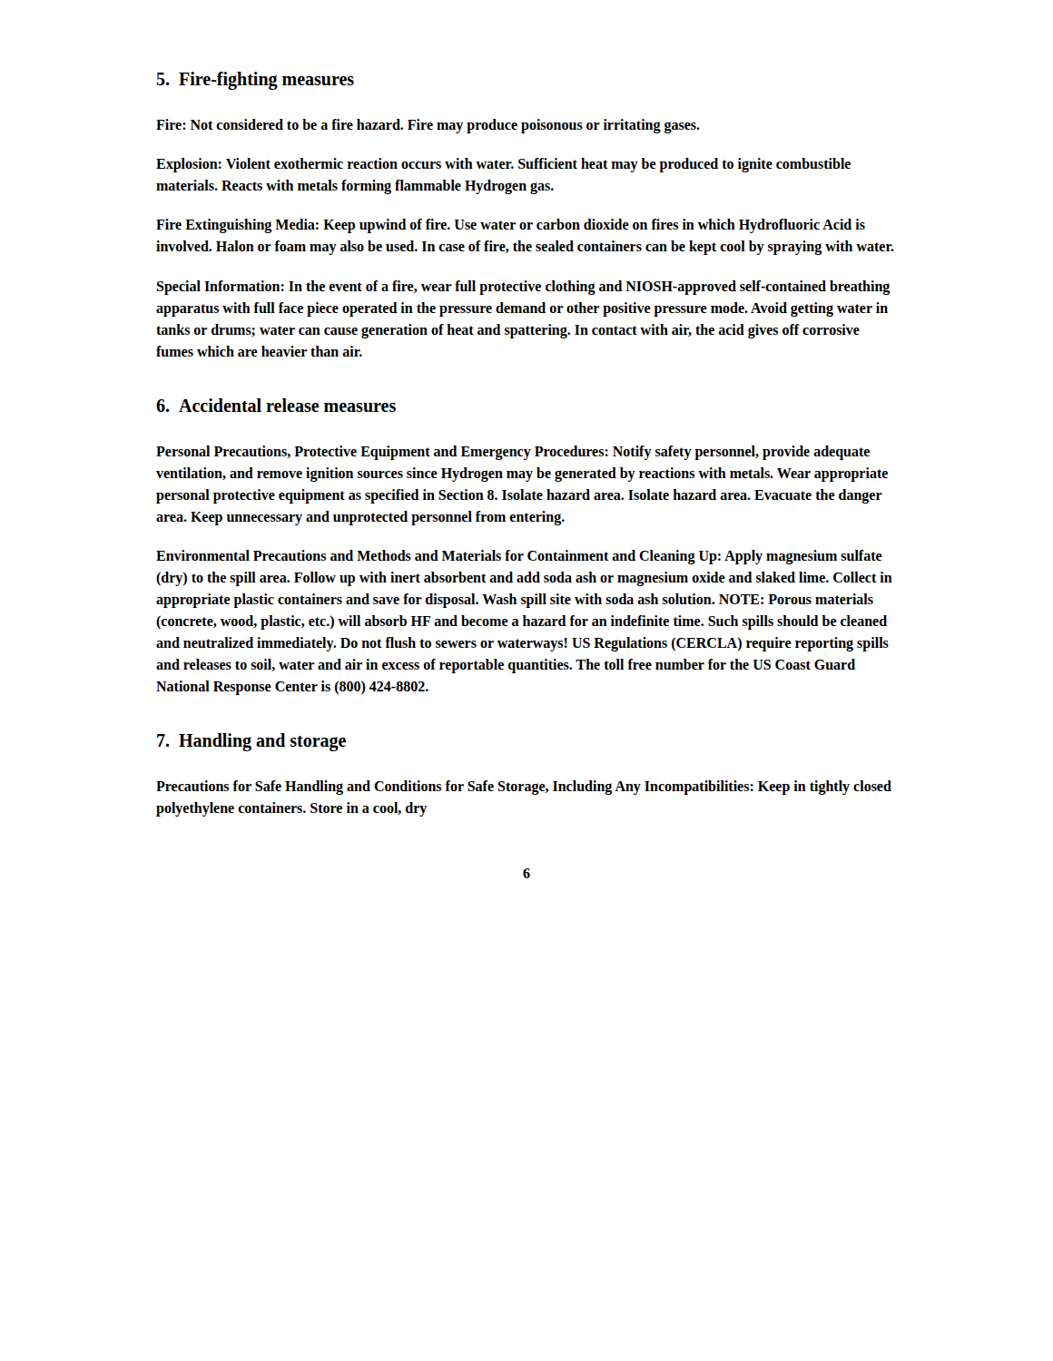5. Fire-fighting measures
Fire: Not considered to be a fire hazard. Fire may produce poisonous or irritating gases.
Explosion: Violent exothermic reaction occurs with water. Sufficient heat may be produced to ignite combustible materials. Reacts with metals forming flammable Hydrogen gas.
Fire Extinguishing Media: Keep upwind of fire. Use water or carbon dioxide on fires in which Hydrofluoric Acid is involved. Halon or foam may also be used. In case of fire, the sealed containers can be kept cool by spraying with water.
Special Information: In the event of a fire, wear full protective clothing and NIOSH-approved self-contained breathing apparatus with full face piece operated in the pressure demand or other positive pressure mode. Avoid getting water in tanks or drums; water can cause generation of heat and spattering. In contact with air, the acid gives off corrosive fumes which are heavier than air.
6. Accidental release measures
Personal Precautions, Protective Equipment and Emergency Procedures: Notify safety personnel, provide adequate ventilation, and remove ignition sources since Hydrogen may be generated by reactions with metals. Wear appropriate personal protective equipment as specified in Section 8. Isolate hazard area. Isolate hazard area. Evacuate the danger area. Keep unnecessary and unprotected personnel from entering.
Environmental Precautions and Methods and Materials for Containment and Cleaning Up: Apply magnesium sulfate (dry) to the spill area. Follow up with inert absorbent and add soda ash or magnesium oxide and slaked lime. Collect in appropriate plastic containers and save for disposal. Wash spill site with soda ash solution. NOTE: Porous materials (concrete, wood, plastic, etc.) will absorb HF and become a hazard for an indefinite time. Such spills should be cleaned and neutralized immediately. Do not flush to sewers or waterways! US Regulations (CERCLA) require reporting spills and releases to soil, water and air in excess of reportable quantities. The toll free number for the US Coast Guard National Response Center is (800) 424-8802.
7. Handling and storage
Precautions for Safe Handling and Conditions for Safe Storage, Including Any Incompatibilities: Keep in tightly closed polyethylene containers. Store in a cool, dry
6